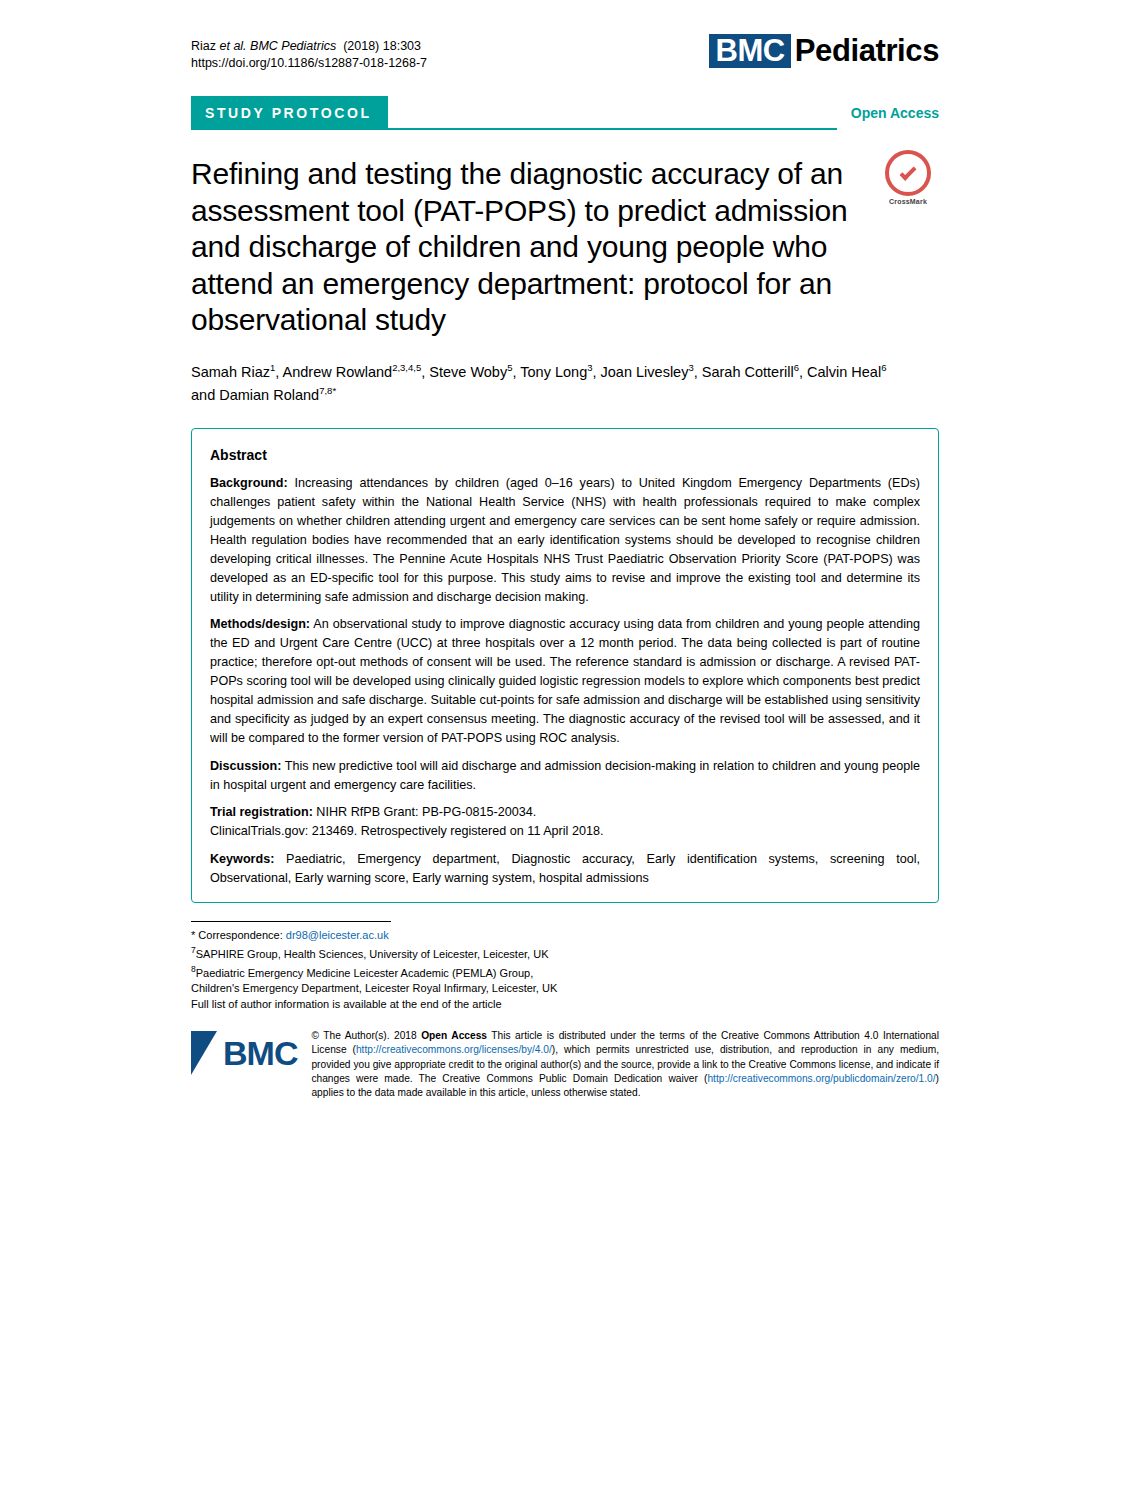Riaz et al. BMC Pediatrics (2018) 18:303
https://doi.org/10.1186/s12887-018-1268-7
BMC Pediatrics
Study protocol
Open Access
CrossMark
Refining and testing the diagnostic accuracy of an assessment tool (PAT-POPS) to predict admission and discharge of children and young people who attend an emergency department: protocol for an observational study
Samah Riaz1, Andrew Rowland2,3,4,5, Steve Woby5, Tony Long3, Joan Livesley3, Sarah Cotterill6, Calvin Heal6 and Damian Roland7,8*
Abstract
Background: Increasing attendances by children (aged 0–16 years) to United Kingdom Emergency Departments (EDs) challenges patient safety within the National Health Service (NHS) with health professionals required to make complex judgements on whether children attending urgent and emergency care services can be sent home safely or require admission. Health regulation bodies have recommended that an early identification systems should be developed to recognise children developing critical illnesses. The Pennine Acute Hospitals NHS Trust Paediatric Observation Priority Score (PAT-POPS) was developed as an ED-specific tool for this purpose. This study aims to revise and improve the existing tool and determine its utility in determining safe admission and discharge decision making.
Methods/design: An observational study to improve diagnostic accuracy using data from children and young people attending the ED and Urgent Care Centre (UCC) at three hospitals over a 12 month period. The data being collected is part of routine practice; therefore opt-out methods of consent will be used. The reference standard is admission or discharge. A revised PAT-POPs scoring tool will be developed using clinically guided logistic regression models to explore which components best predict hospital admission and safe discharge. Suitable cut-points for safe admission and discharge will be established using sensitivity and specificity as judged by an expert consensus meeting. The diagnostic accuracy of the revised tool will be assessed, and it will be compared to the former version of PAT-POPS using ROC analysis.
Discussion: This new predictive tool will aid discharge and admission decision-making in relation to children and young people in hospital urgent and emergency care facilities.
Trial registration: NIHR RfPB Grant: PB-PG-0815-20034.
ClinicalTrials.gov: 213469. Retrospectively registered on 11 April 2018.
Keywords: Paediatric, Emergency department, Diagnostic accuracy, Early identification systems, screening tool, Observational, Early warning score, Early warning system, hospital admissions
* Correspondence: dr98@leicester.ac.uk
7SAPHIRE Group, Health Sciences, University of Leicester, Leicester, UK
8Paediatric Emergency Medicine Leicester Academic (PEMLA) Group,
Children's Emergency Department, Leicester Royal Infirmary, Leicester, UK
Full list of author information is available at the end of the article
BMC
© The Author(s). 2018 Open Access This article is distributed under the terms of the Creative Commons Attribution 4.0 International License (http://creativecommons.org/licenses/by/4.0/), which permits unrestricted use, distribution, and reproduction in any medium, provided you give appropriate credit to the original author(s) and the source, provide a link to the Creative Commons license, and indicate if changes were made. The Creative Commons Public Domain Dedication waiver (http://creativecommons.org/publicdomain/zero/1.0/) applies to the data made available in this article, unless otherwise stated.